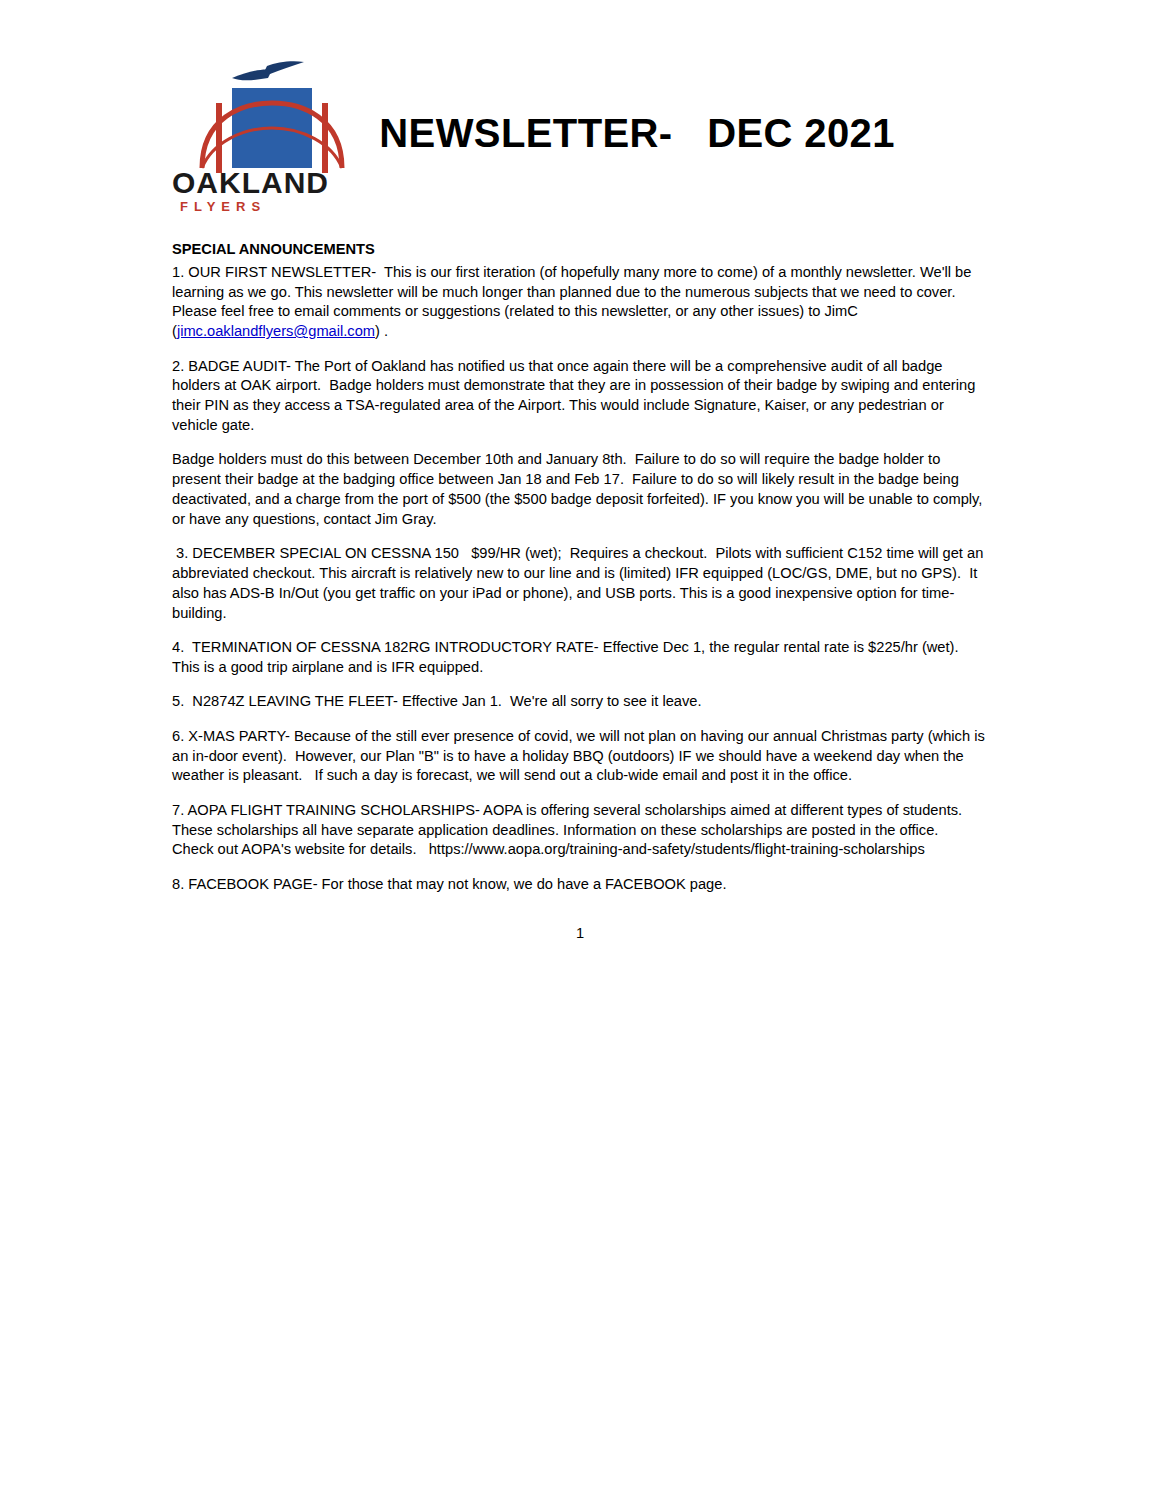OAKLAND FLYERS
NEWSLETTER- DEC 2021
SPECIAL ANNOUNCEMENTS
1. OUR FIRST NEWSLETTER- This is our first iteration (of hopefully many more to come) of a monthly newsletter. We'll be learning as we go. This newsletter will be much longer than planned due to the numerous subjects that we need to cover. Please feel free to email comments or suggestions (related to this newsletter, or any other issues) to JimC (jimc.oaklandflyers@gmail.com) .
2. BADGE AUDIT- The Port of Oakland has notified us that once again there will be a comprehensive audit of all badge holders at OAK airport. Badge holders must demonstrate that they are in possession of their badge by swiping and entering their PIN as they access a TSA-regulated area of the Airport. This would include Signature, Kaiser, or any pedestrian or vehicle gate.
Badge holders must do this between December 10th and January 8th. Failure to do so will require the badge holder to present their badge at the badging office between Jan 18 and Feb 17. Failure to do so will likely result in the badge being deactivated, and a charge from the port of $500 (the $500 badge deposit forfeited). IF you know you will be unable to comply, or have any questions, contact Jim Gray.
3. DECEMBER SPECIAL ON CESSNA 150 $99/HR (wet); Requires a checkout. Pilots with sufficient C152 time will get an abbreviated checkout. This aircraft is relatively new to our line and is (limited) IFR equipped (LOC/GS, DME, but no GPS). It also has ADS-B In/Out (you get traffic on your iPad or phone), and USB ports. This is a good inexpensive option for time-building.
4. TERMINATION OF CESSNA 182RG INTRODUCTORY RATE- Effective Dec 1, the regular rental rate is $225/hr (wet). This is a good trip airplane and is IFR equipped.
5. N2874Z LEAVING THE FLEET- Effective Jan 1. We're all sorry to see it leave.
6. X-MAS PARTY- Because of the still ever presence of covid, we will not plan on having our annual Christmas party (which is an in-door event). However, our Plan "B" is to have a holiday BBQ (outdoors) IF we should have a weekend day when the weather is pleasant. If such a day is forecast, we will send out a club-wide email and post it in the office.
7. AOPA FLIGHT TRAINING SCHOLARSHIPS- AOPA is offering several scholarships aimed at different types of students. These scholarships all have separate application deadlines. Information on these scholarships are posted in the office. Check out AOPA's website for details. https://www.aopa.org/training-and-safety/students/flight-training-scholarships
8. FACEBOOK PAGE- For those that may not know, we do have a FACEBOOK page.
1